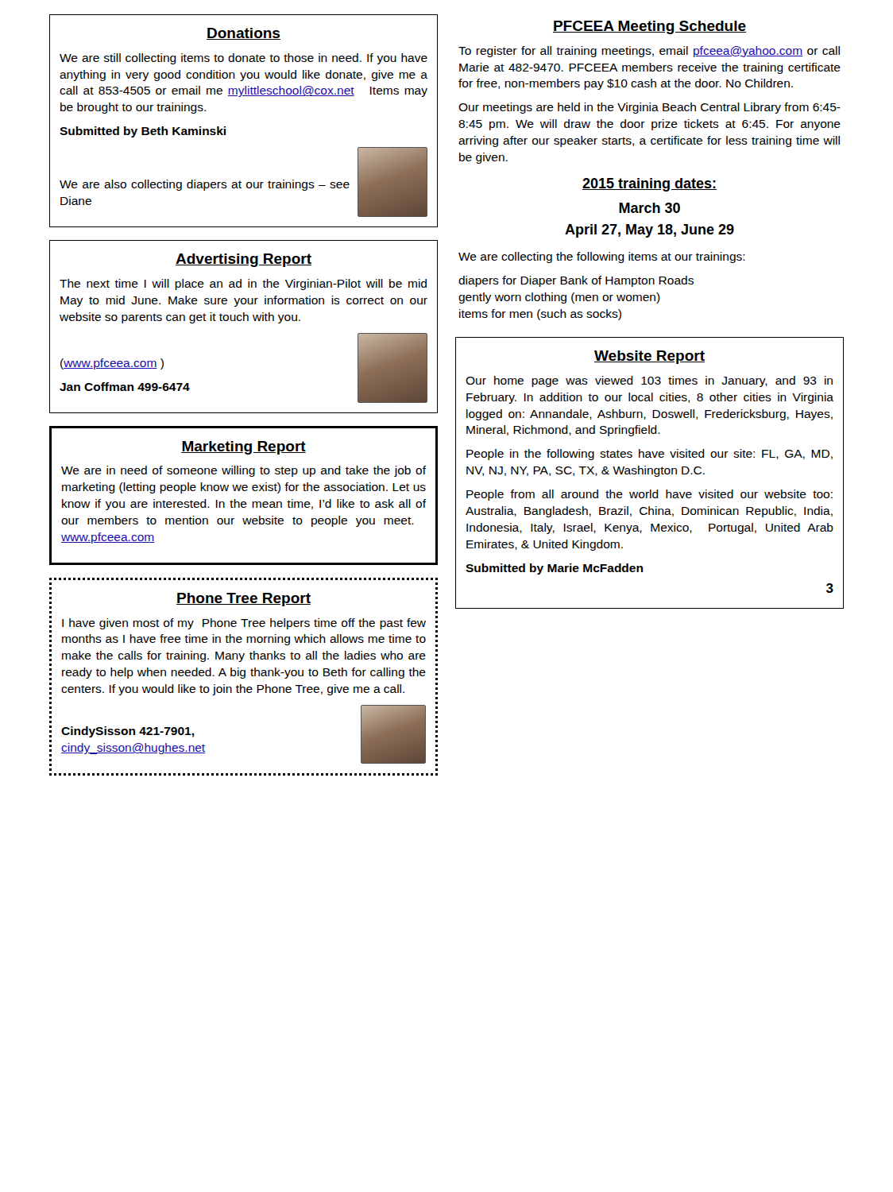Donations
We are still collecting items to donate to those in need. If you have anything in very good condition you would like donate, give me a call at 853-4505 or email me mylittleschool@cox.net Items may be brought to our trainings.
Submitted by Beth Kaminski
We are also collecting diapers at our trainings – see Diane
Advertising Report
The next time I will place an ad in the Virginian-Pilot will be mid May to mid June. Make sure your information is correct on our website so parents can get it touch with you.
(www.pfceea.com )
Jan Coffman 499-6474
Marketing Report
We are in need of someone willing to step up and take the job of marketing (letting people know we exist) for the association. Let us know if you are interested. In the mean time, I’d like to ask all of our members to mention our website to people you meet. www.pfceea.com
Phone Tree Report
I have given most of my Phone Tree helpers time off the past few months as I have free time in the morning which allows me time to make the calls for training. Many thanks to all the ladies who are ready to help when needed. A big thank-you to Beth for calling the centers. If you would like to join the Phone Tree, give me a call.
CindySisson 421-7901,
cindy_sisson@hughes.net
PFCEEA Meeting Schedule
To register for all training meetings, email pfceea@yahoo.com or call Marie at 482-9470. PFCEEA members receive the training certificate for free, non-members pay $10 cash at the door. No Children.
Our meetings are held in the Virginia Beach Central Library from 6:45-8:45 pm. We will draw the door prize tickets at 6:45. For anyone arriving after our speaker starts, a certificate for less training time will be given.
2015 training dates:
March 30
April 27, May 18, June 29
We are collecting the following items at our trainings:
diapers for Diaper Bank of Hampton Roads
gently worn clothing (men or women)
items for men (such as socks)
Website Report
Our home page was viewed 103 times in January, and 93 in February. In addition to our local cities, 8 other cities in Virginia logged on: Annandale, Ashburn, Doswell, Fredericksburg, Hayes, Mineral, Richmond, and Springfield.
People in the following states have visited our site: FL, GA, MD, NV, NJ, NY, PA, SC, TX, & Washington D.C.
People from all around the world have visited our website too: Australia, Bangladesh, Brazil, China, Dominican Republic, India, Indonesia, Italy, Israel, Kenya, Mexico, Portugal, United Arab Emirates, & United Kingdom.
Submitted by Marie McFadden
3